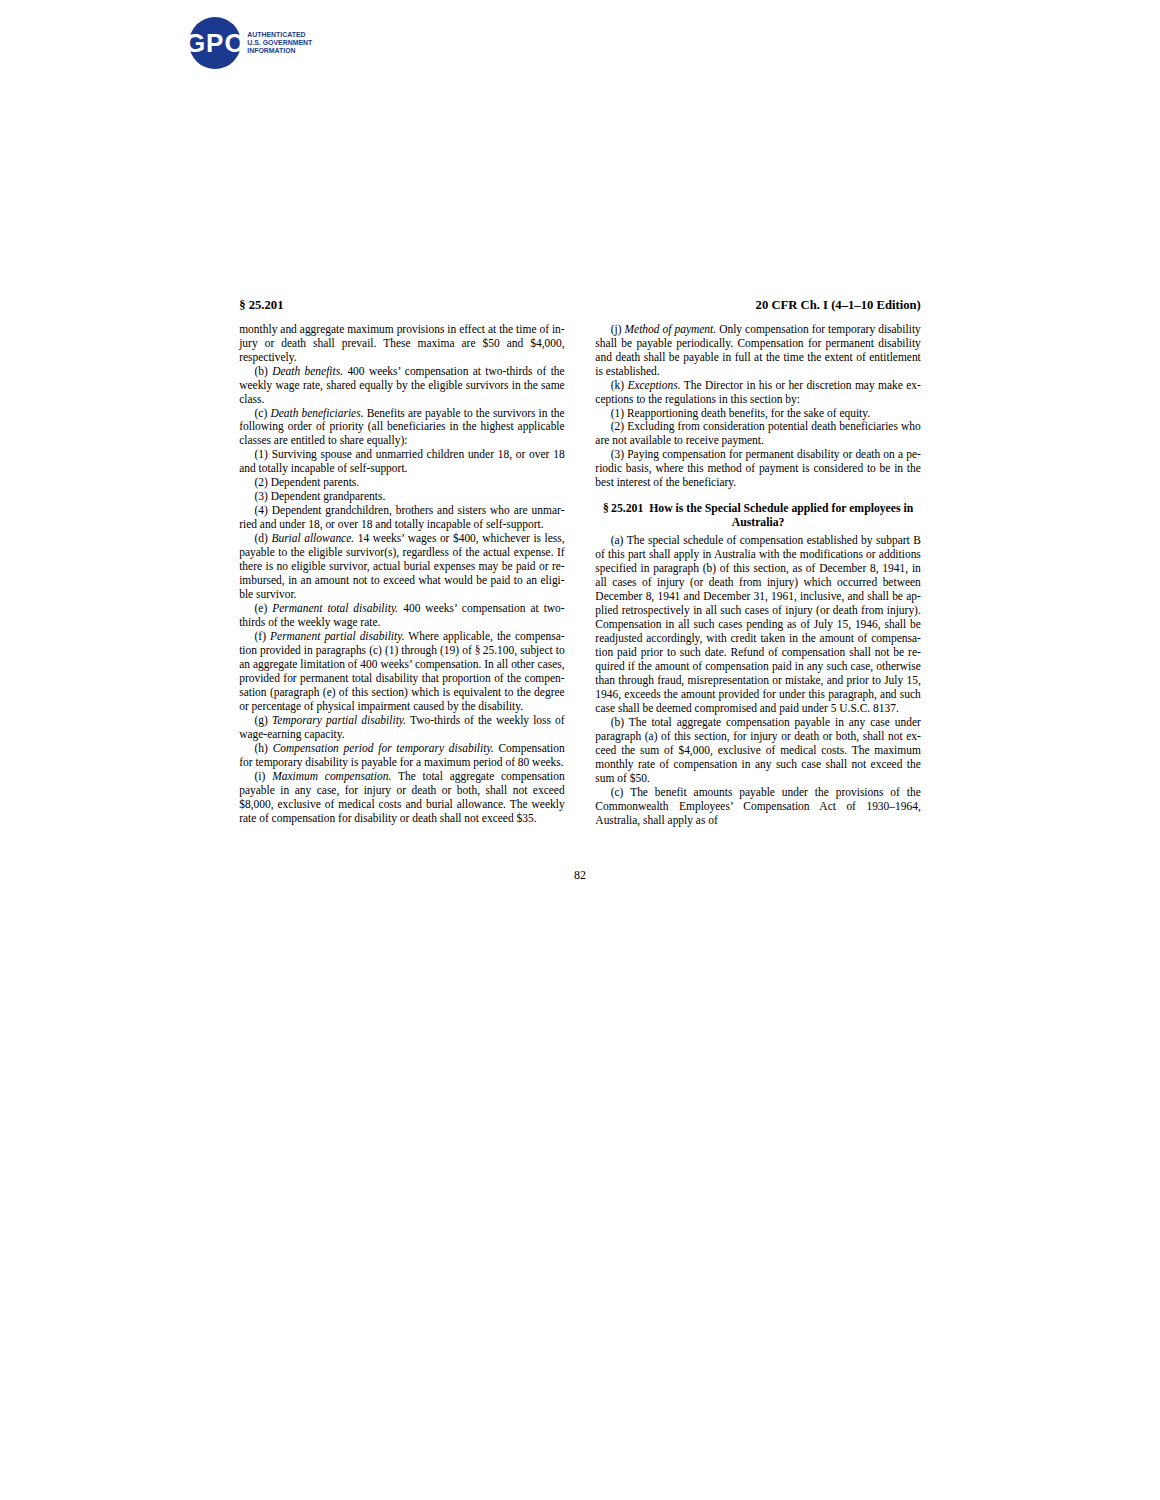GPO
Authenticated
U.S. Government
Information
§ 25.201 20 CFR Ch. I (4–1–10 Edition)
monthly and aggregate maximum provisions in effect at the time of injury or death shall prevail. These maxima are $50 and $4,000, respectively.
(b) Death benefits. 400 weeks’ compensation at two-thirds of the weekly wage rate, shared equally by the eligible survivors in the same class.
(c) Death beneficiaries. Benefits are payable to the survivors in the following order of priority (all beneficiaries in the highest applicable classes are entitled to share equally):
(1) Surviving spouse and unmarried children under 18, or over 18 and totally incapable of self-support.
(2) Dependent parents.
(3) Dependent grandparents.
(4) Dependent grandchildren, brothers and sisters who are unmarried and under 18, or over 18 and totally incapable of self-support.
(d) Burial allowance. 14 weeks’ wages or $400, whichever is less, payable to the eligible survivor(s), regardless of the actual expense. If there is no eligible survivor, actual burial expenses may be paid or reimbursed, in an amount not to exceed what would be paid to an eligible survivor.
(e) Permanent total disability. 400 weeks’ compensation at two-thirds of the weekly wage rate.
(f) Permanent partial disability. Where applicable, the compensation provided in paragraphs (c) (1) through (19) of § 25.100, subject to an aggregate limitation of 400 weeks’ compensation. In all other cases, provided for permanent total disability that proportion of the compensation (paragraph (e) of this section) which is equivalent to the degree or percentage of physical impairment caused by the disability.
(g) Temporary partial disability. Two-thirds of the weekly loss of wage-earning capacity.
(h) Compensation period for temporary disability. Compensation for temporary disability is payable for a maximum period of 80 weeks.
(i) Maximum compensation. The total aggregate compensation payable in any case, for injury or death or both, shall not exceed $8,000, exclusive of medical costs and burial allowance. The weekly rate of compensation for disability or death shall not exceed $35.
(j) Method of payment. Only compensation for temporary disability shall be payable periodically. Compensation for permanent disability and death shall be payable in full at the time the extent of entitlement is established.
(k) Exceptions. The Director in his or her discretion may make exceptions to the regulations in this section by:
(1) Reapportioning death benefits, for the sake of equity.
(2) Excluding from consideration potential death beneficiaries who are not available to receive payment.
(3) Paying compensation for permanent disability or death on a periodic basis, where this method of payment is considered to be in the best interest of the beneficiary.
§ 25.201 How is the Special Schedule applied for employees in Australia?
(a) The special schedule of compensation established by subpart B of this part shall apply in Australia with the modifications or additions specified in paragraph (b) of this section, as of December 8, 1941, in all cases of injury (or death from injury) which occurred between December 8, 1941 and December 31, 1961, inclusive, and shall be applied retrospectively in all such cases of injury (or death from injury). Compensation in all such cases pending as of July 15, 1946, shall be readjusted accordingly, with credit taken in the amount of compensation paid prior to such date. Refund of compensation shall not be required if the amount of compensation paid in any such case, otherwise than through fraud, misrepresentation or mistake, and prior to July 15, 1946, exceeds the amount provided for under this paragraph, and such case shall be deemed compromised and paid under 5 U.S.C. 8137.
(b) The total aggregate compensation payable in any case under paragraph (a) of this section, for injury or death or both, shall not exceed the sum of $4,000, exclusive of medical costs. The maximum monthly rate of compensation in any such case shall not exceed the sum of $50.
(c) The benefit amounts payable under the provisions of the Commonwealth Employees’ Compensation Act of 1930–1964, Australia, shall apply as of
82